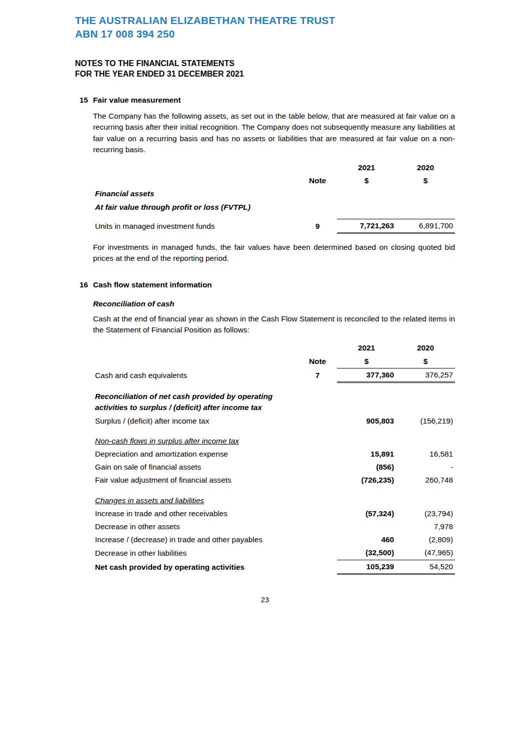THE AUSTRALIAN ELIZABETHAN THEATRE TRUST ABN 17 008 394 250
NOTES TO THE FINANCIAL STATEMENTS FOR THE YEAR ENDED 31 DECEMBER 2021
15 Fair value measurement
The Company has the following assets, as set out in the table below, that are measured at fair value on a recurring basis after their initial recognition. The Company does not subsequently measure any liabilities at fair value on a recurring basis and has no assets or liabilities that are measured at fair value on a non-recurring basis.
| | | 2021 | 2020 |
| --- | --- | --- | --- |
| | Note | $ | $ |
| Financial assets | | | |
| At fair value through profit or loss (FVTPL) | | | |
| Units in managed investment funds | 9 | 7,721,263 | 6,891,700 |
For investments in managed funds, the fair values have been determined based on closing quoted bid prices at the end of the reporting period.
16 Cash flow statement information
Reconciliation of cash
Cash at the end of financial year as shown in the Cash Flow Statement is reconciled to the related items in the Statement of Financial Position as follows:
| | | 2021 | 2020 |
| --- | --- | --- | --- |
| | Note | $ | $ |
| Cash and cash equivalents | 7 | 377,360 | 376,257 |
| Reconciliation of net cash provided by operating activities to surplus / (deficit) after income tax |
| Surplus / (deficit) after income tax | | 905,803 | (156,219) |
| Non-cash flows in surplus after income tax | | | |
| Depreciation and amortization expense | | 15,891 | 16,581 |
| Gain on sale of financial assets | | (856) | - |
| Fair value adjustment of financial assets | | (726,235) | 260,748 |
| Changes in assets and liabilities | | | |
| Increase in trade and other receivables | | (57,324) | (23,794) |
| Decrease in other assets | | | 7,978 |
| Increase / (decrease) in trade and other payables | | 460 | (2,809) |
| Decrease in other liabilities | | (32,500) | (47,965) |
| Net cash provided by operating activities | | 105,239 | 54,520 |
23